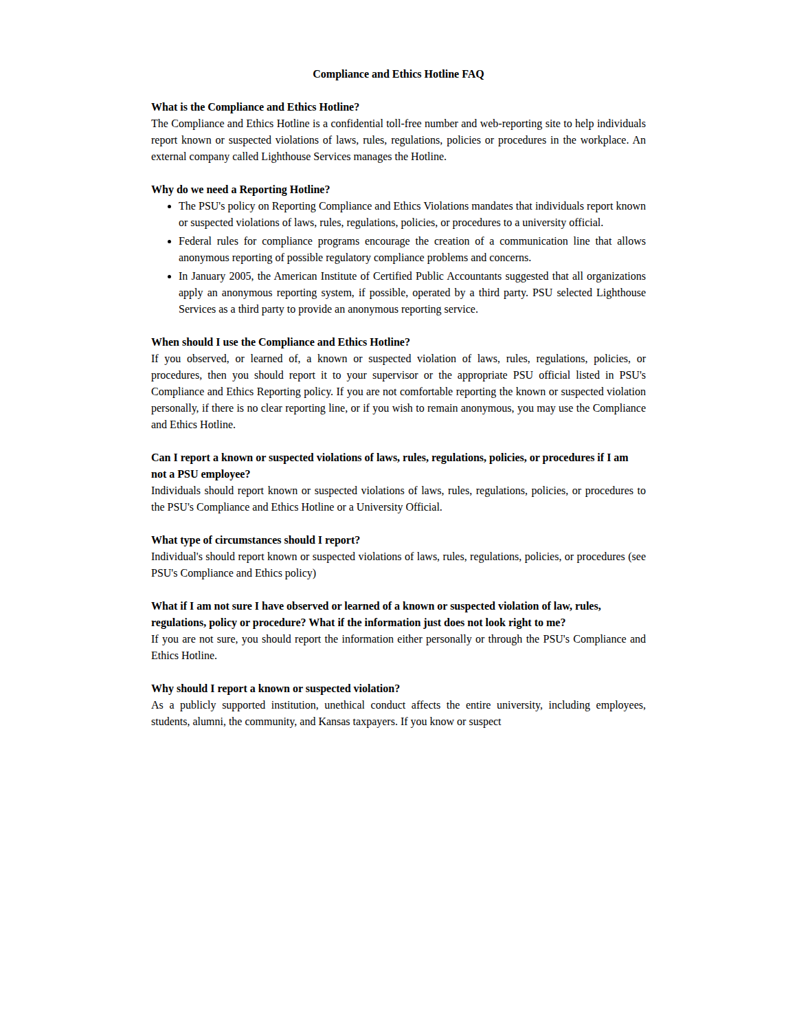Compliance and Ethics Hotline FAQ
What is the Compliance and Ethics Hotline?
The Compliance and Ethics Hotline is a confidential toll-free number and web-reporting site to help individuals report known or suspected violations of laws, rules, regulations, policies or procedures in the workplace. An external company called Lighthouse Services manages the Hotline.
Why do we need a Reporting Hotline?
The PSU's policy on Reporting Compliance and Ethics Violations mandates that individuals report known or suspected violations of laws, rules, regulations, policies, or procedures to a university official.
Federal rules for compliance programs encourage the creation of a communication line that allows anonymous reporting of possible regulatory compliance problems and concerns.
In January 2005, the American Institute of Certified Public Accountants suggested that all organizations apply an anonymous reporting system, if possible, operated by a third party. PSU selected Lighthouse Services as a third party to provide an anonymous reporting service.
When should I use the Compliance and Ethics Hotline?
If you observed, or learned of, a known or suspected violation of laws, rules, regulations, policies, or procedures, then you should report it to your supervisor or the appropriate PSU official listed in PSU's Compliance and Ethics Reporting policy. If you are not comfortable reporting the known or suspected violation personally, if there is no clear reporting line, or if you wish to remain anonymous, you may use the Compliance and Ethics Hotline.
Can I report a known or suspected violations of laws, rules, regulations, policies, or procedures if I am not a PSU employee?
Individuals should report known or suspected violations of laws, rules, regulations, policies, or procedures to the PSU's Compliance and Ethics Hotline or a University Official.
What type of circumstances should I report?
Individual's should report known or suspected violations of laws, rules, regulations, policies, or procedures (see PSU's Compliance and Ethics policy)
What if I am not sure I have observed or learned of a known or suspected violation of law, rules, regulations, policy or procedure? What if the information just does not look right to me?
If you are not sure, you should report the information either personally or through the PSU's Compliance and Ethics Hotline.
Why should I report a known or suspected violation?
As a publicly supported institution, unethical conduct affects the entire university, including employees, students, alumni, the community, and Kansas taxpayers. If you know or suspect